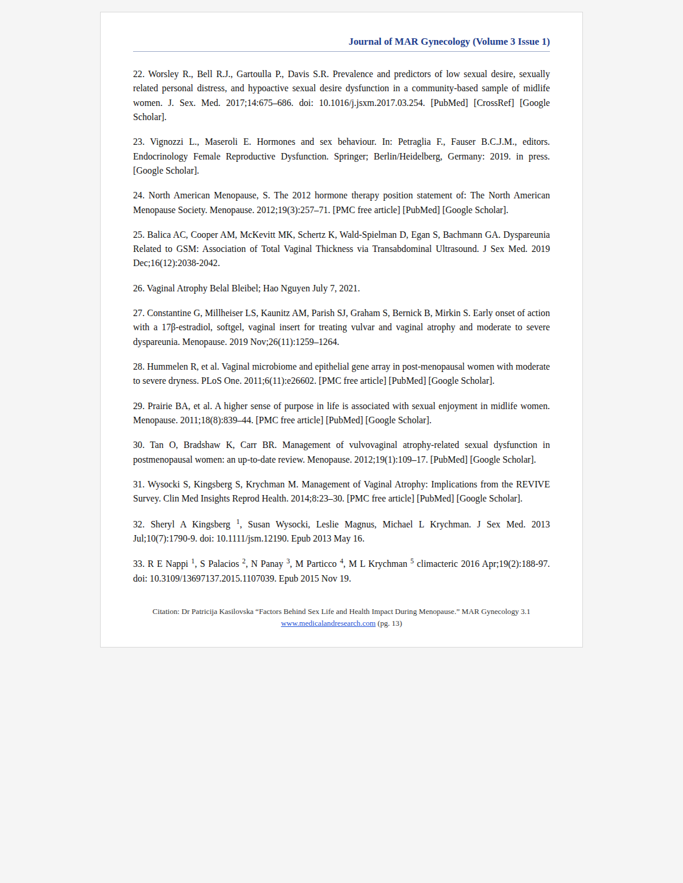Journal of MAR Gynecology (Volume 3 Issue 1)
22. Worsley R., Bell R.J., Gartoulla P., Davis S.R. Prevalence and predictors of low sexual desire, sexually related personal distress, and hypoactive sexual desire dysfunction in a community-based sample of midlife women. J. Sex. Med. 2017;14:675–686. doi: 10.1016/j.jsxm.2017.03.254. [PubMed] [CrossRef] [Google Scholar].
23. Vignozzi L., Maseroli E. Hormones and sex behaviour. In: Petraglia F., Fauser B.C.J.M., editors. Endocrinology Female Reproductive Dysfunction. Springer; Berlin/Heidelberg, Germany: 2019. in press. [Google Scholar].
24. North American Menopause, S. The 2012 hormone therapy position statement of: The North American Menopause Society. Menopause. 2012;19(3):257–71. [PMC free article] [PubMed] [Google Scholar].
25. Balica AC, Cooper AM, McKevitt MK, Schertz K, Wald-Spielman D, Egan S, Bachmann GA. Dyspareunia Related to GSM: Association of Total Vaginal Thickness via Transabdominal Ultrasound. J Sex Med. 2019 Dec;16(12):2038-2042.
26. Vaginal Atrophy Belal Bleibel; Hao Nguyen July 7, 2021.
27. Constantine G, Millheiser LS, Kaunitz AM, Parish SJ, Graham S, Bernick B, Mirkin S. Early onset of action with a 17β-estradiol, softgel, vaginal insert for treating vulvar and vaginal atrophy and moderate to severe dyspareunia. Menopause. 2019 Nov;26(11):1259–1264.
28. Hummelen R, et al. Vaginal microbiome and epithelial gene array in post-menopausal women with moderate to severe dryness. PLoS One. 2011;6(11):e26602. [PMC free article] [PubMed] [Google Scholar].
29. Prairie BA, et al. A higher sense of purpose in life is associated with sexual enjoyment in midlife women. Menopause. 2011;18(8):839–44. [PMC free article] [PubMed] [Google Scholar].
30. Tan O, Bradshaw K, Carr BR. Management of vulvovaginal atrophy-related sexual dysfunction in postmenopausal women: an up-to-date review. Menopause. 2012;19(1):109–17. [PubMed] [Google Scholar].
31. Wysocki S, Kingsberg S, Krychman M. Management of Vaginal Atrophy: Implications from the REVIVE Survey. Clin Med Insights Reprod Health. 2014;8:23–30. [PMC free article] [PubMed] [Google Scholar].
32. Sheryl A Kingsberg 1, Susan Wysocki, Leslie Magnus, Michael L Krychman. J Sex Med. 2013 Jul;10(7):1790-9. doi: 10.1111/jsm.12190. Epub 2013 May 16.
33. R E Nappi 1, S Palacios 2, N Panay 3, M Particco 4, M L Krychman 5 climacteric 2016 Apr;19(2):188-97. doi: 10.3109/13697137.2015.1107039. Epub 2015 Nov 19.
Citation: Dr Patricija Kasilovska “Factors Behind Sex Life and Health Impact During Menopause.” MAR Gynecology 3.1
www.medicalandresearch.com (pg. 13)